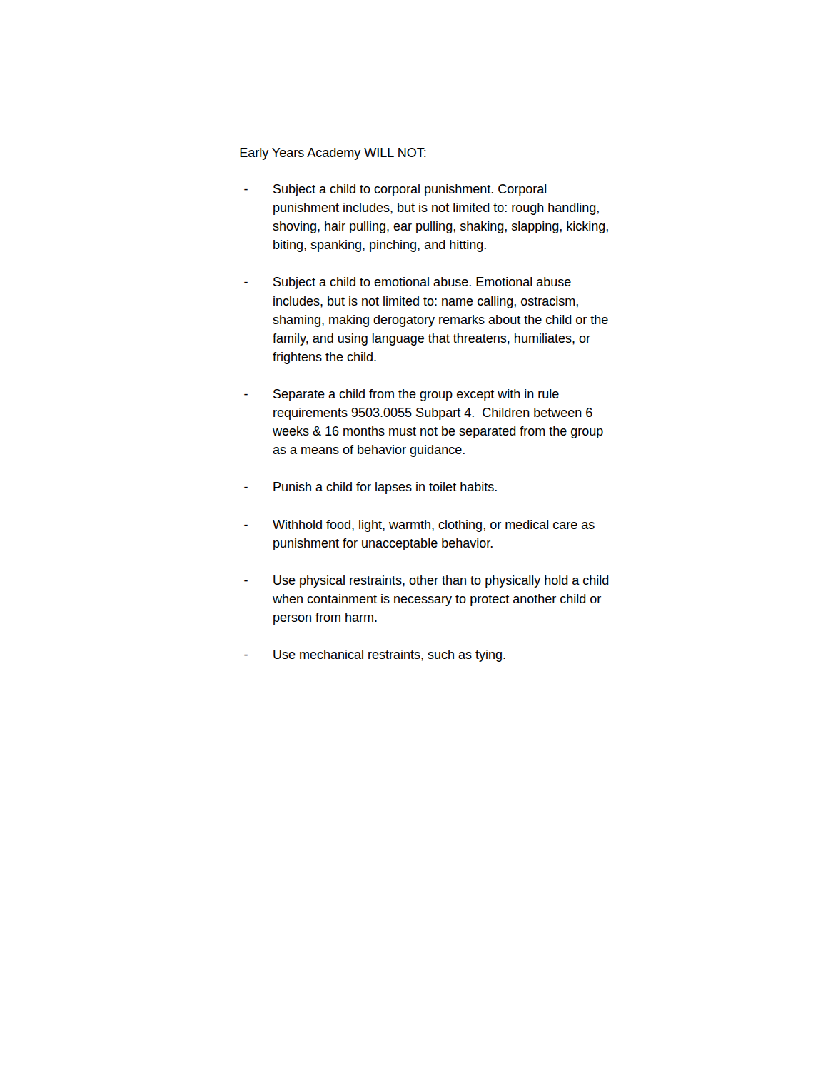Early Years Academy WILL NOT:
Subject a child to corporal punishment. Corporal punishment includes, but is not limited to: rough handling, shoving, hair pulling, ear pulling, shaking, slapping, kicking, biting, spanking, pinching, and hitting.
Subject a child to emotional abuse. Emotional abuse includes, but is not limited to: name calling, ostracism, shaming, making derogatory remarks about the child or the family, and using language that threatens, humiliates, or frightens the child.
Separate a child from the group except with in rule requirements 9503.0055 Subpart 4. Children between 6 weeks & 16 months must not be separated from the group as a means of behavior guidance.
Punish a child for lapses in toilet habits.
Withhold food, light, warmth, clothing, or medical care as punishment for unacceptable behavior.
Use physical restraints, other than to physically hold a child when containment is necessary to protect another child or person from harm.
Use mechanical restraints, such as tying.